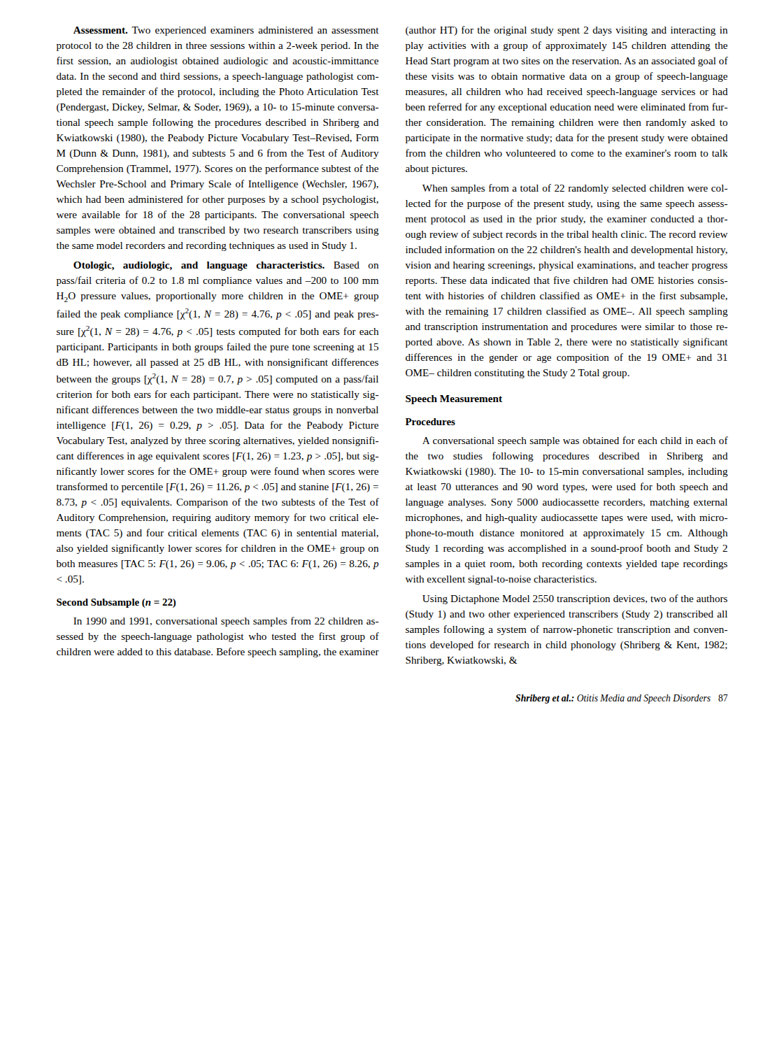Assessment. Two experienced examiners administered an assessment protocol to the 28 children in three sessions within a 2-week period. In the first session, an audiologist obtained audiologic and acoustic-immittance data. In the second and third sessions, a speech-language pathologist completed the remainder of the protocol, including the Photo Articulation Test (Pendergast, Dickey, Selmar, & Soder, 1969), a 10- to 15-minute conversational speech sample following the procedures described in Shriberg and Kwiatkowski (1980), the Peabody Picture Vocabulary Test–Revised, Form M (Dunn & Dunn, 1981), and subtests 5 and 6 from the Test of Auditory Comprehension (Trammel, 1977). Scores on the performance subtest of the Wechsler Pre-School and Primary Scale of Intelligence (Wechsler, 1967), which had been administered for other purposes by a school psychologist, were available for 18 of the 28 participants. The conversational speech samples were obtained and transcribed by two research transcribers using the same model recorders and recording techniques as used in Study 1.
Otologic, audiologic, and language characteristics. Based on pass/fail criteria of 0.2 to 1.8 ml compliance values and –200 to 100 mm H2O pressure values, proportionally more children in the OME+ group failed the peak compliance [χ2(1, N = 28) = 4.76, p < .05] and peak pressure [χ2(1, N = 28) = 4.76, p < .05] tests computed for both ears for each participant. Participants in both groups failed the pure tone screening at 15 dB HL; however, all passed at 25 dB HL, with nonsignificant differences between the groups [χ2(1, N = 28) = 0.7, p > .05] computed on a pass/fail criterion for both ears for each participant. There were no statistically significant differences between the two middle-ear status groups in nonverbal intelligence [F(1, 26) = 0.29, p > .05]. Data for the Peabody Picture Vocabulary Test, analyzed by three scoring alternatives, yielded nonsignificant differences in age equivalent scores [F(1, 26) = 1.23, p > .05], but significantly lower scores for the OME+ group were found when scores were transformed to percentile [F(1, 26) = 11.26, p < .05] and stanine [F(1, 26) = 8.73, p < .05] equivalents. Comparison of the two subtests of the Test of Auditory Comprehension, requiring auditory memory for two critical elements (TAC 5) and four critical elements (TAC 6) in sentential material, also yielded significantly lower scores for children in the OME+ group on both measures [TAC 5: F(1, 26) = 9.06, p < .05; TAC 6: F(1, 26) = 8.26, p < .05].
Second Subsample (n = 22)
In 1990 and 1991, conversational speech samples from 22 children assessed by the speech-language pathologist who tested the first group of children were added to this database. Before speech sampling, the examiner (author HT) for the original study spent 2 days visiting and interacting in play activities with a group of approximately 145 children attending the Head Start program at two sites on the reservation. As an associated goal of these visits was to obtain normative data on a group of speech-language measures, all children who had received speech-language services or had been referred for any exceptional education need were eliminated from further consideration. The remaining children were then randomly asked to participate in the normative study; data for the present study were obtained from the children who volunteered to come to the examiner's room to talk about pictures.
When samples from a total of 22 randomly selected children were collected for the purpose of the present study, using the same speech assessment protocol as used in the prior study, the examiner conducted a thorough review of subject records in the tribal health clinic. The record review included information on the 22 children's health and developmental history, vision and hearing screenings, physical examinations, and teacher progress reports. These data indicated that five children had OME histories consistent with histories of children classified as OME+ in the first subsample, with the remaining 17 children classified as OME–. All speech sampling and transcription instrumentation and procedures were similar to those reported above. As shown in Table 2, there were no statistically significant differences in the gender or age composition of the 19 OME+ and 31 OME– children constituting the Study 2 Total group.
Speech Measurement
Procedures
A conversational speech sample was obtained for each child in each of the two studies following procedures described in Shriberg and Kwiatkowski (1980). The 10- to 15-min conversational samples, including at least 70 utterances and 90 word types, were used for both speech and language analyses. Sony 5000 audiocassette recorders, matching external microphones, and high-quality audiocassette tapes were used, with microphone-to-mouth distance monitored at approximately 15 cm. Although Study 1 recording was accomplished in a sound-proof booth and Study 2 samples in a quiet room, both recording contexts yielded tape recordings with excellent signal-to-noise characteristics.
Using Dictaphone Model 2550 transcription devices, two of the authors (Study 1) and two other experienced transcribers (Study 2) transcribed all samples following a system of narrow-phonetic transcription and conventions developed for research in child phonology (Shriberg & Kent, 1982; Shriberg, Kwiatkowski, &
Shriberg et al.: Otitis Media and Speech Disorders 87